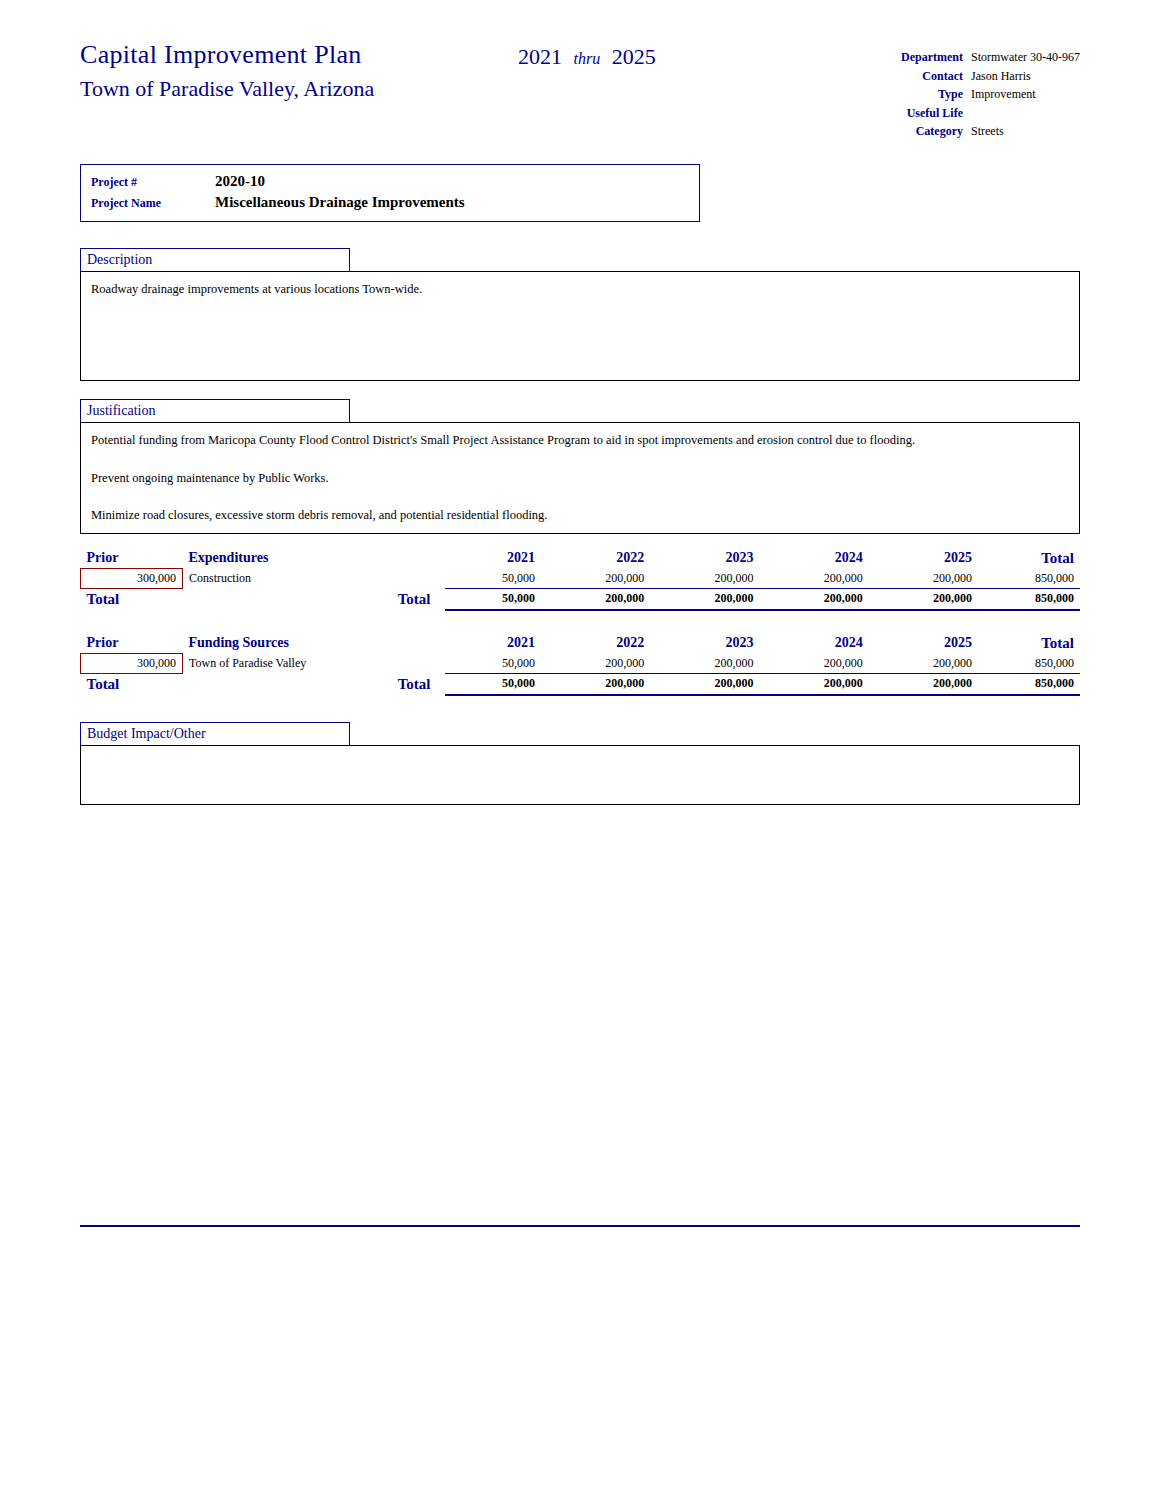Capital Improvement Plan
Town of Paradise Valley, Arizona
2021 thru 2025
| Department | Stormwater 30-40-967 |
| Contact | Jason Harris |
| Type | Improvement |
| Useful Life | |
| Category | Streets |
| Project # | 2020-10 |
| Project Name | Miscellaneous Drainage Improvements |
Description
Roadway drainage improvements at various locations Town-wide.
Justification
Potential funding from Maricopa County Flood Control District's Small Project Assistance Program to aid in spot improvements and erosion control due to flooding.
Prevent ongoing maintenance by Public Works.
Minimize road closures, excessive storm debris removal, and potential residential flooding.
| Prior | Expenditures | 2021 | 2022 | 2023 | 2024 | 2025 | Total |
| --- | --- | --- | --- | --- | --- | --- | --- |
| 300,000 | Construction | 50,000 | 200,000 | 200,000 | 200,000 | 200,000 | 850,000 |
| Total | Total | 50,000 | 200,000 | 200,000 | 200,000 | 200,000 | 850,000 |
| Prior | Funding Sources | 2021 | 2022 | 2023 | 2024 | 2025 | Total |
| --- | --- | --- | --- | --- | --- | --- | --- |
| 300,000 | Town of Paradise Valley | 50,000 | 200,000 | 200,000 | 200,000 | 200,000 | 850,000 |
| Total | Total | 50,000 | 200,000 | 200,000 | 200,000 | 200,000 | 850,000 |
Budget Impact/Other